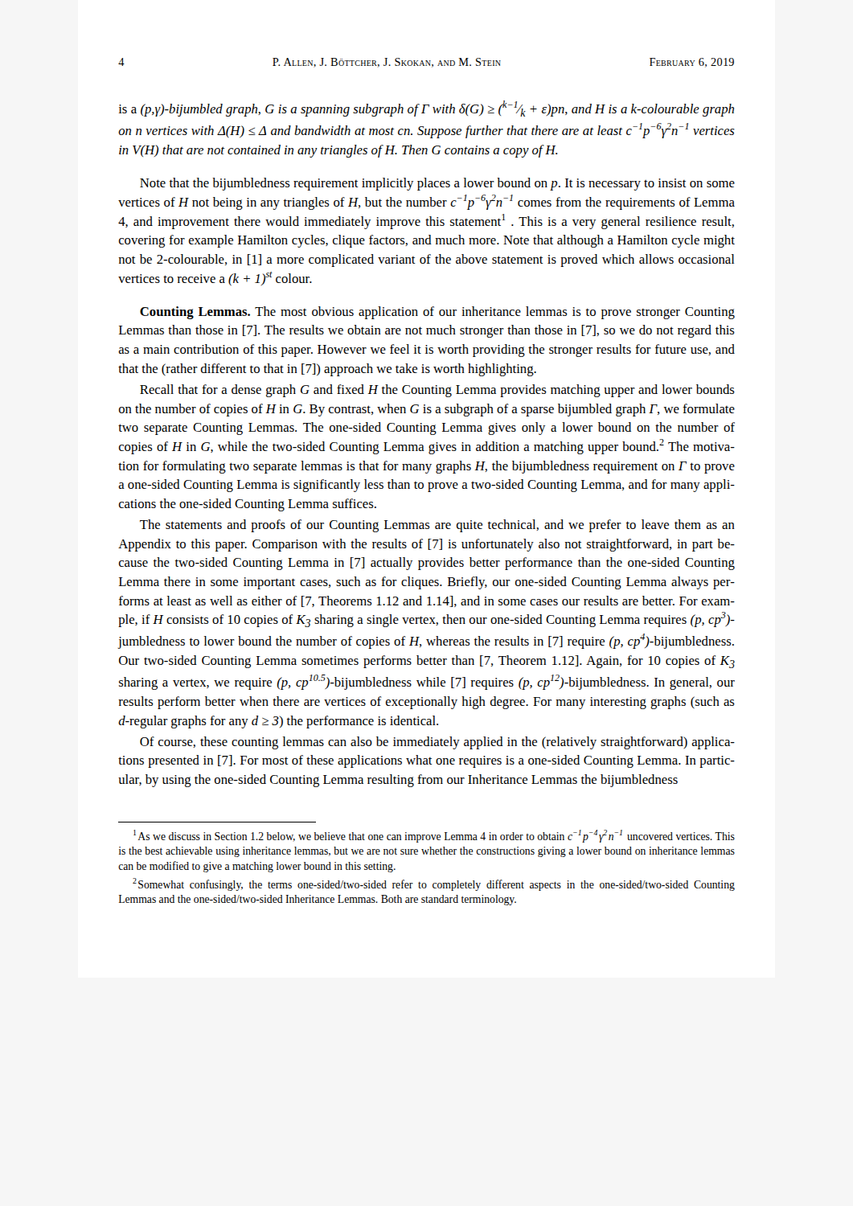4 P. Allen, J. Böttcher, J. Skokan, and M. Stein February 6, 2019
is a (p,γ)-bijumbled graph, G is a spanning subgraph of Γ with δ(G) ≥ (k−1⁄k + ε)pn, and H is a k-colourable graph on n vertices with Δ(H) ≤ Δ and bandwidth at most cn. Suppose further that there are at least c−1p−6γ2n−1 vertices in V(H) that are not contained in any triangles of H. Then G contains a copy of H.
Note that the bijumbledness requirement implicitly places a lower bound on p. It is necessary to insist on some vertices of H not being in any triangles of H, but the number c−1p−6γ2n−1 comes from the requirements of Lemma 4, and improvement there would immediately improve this statement1 . This is a very general resilience result, covering for example Hamilton cycles, clique factors, and much more. Note that although a Hamilton cycle might not be 2-colourable, in [1] a more complicated variant of the above statement is proved which allows occasional vertices to receive a (k + 1)st colour.
Counting Lemmas. The most obvious application of our inheritance lemmas is to prove stronger Counting Lemmas than those in [7]. The results we obtain are not much stronger than those in [7], so we do not regard this as a main contribution of this paper. However we feel it is worth providing the stronger results for future use, and that the (rather different to that in [7]) approach we take is worth highlighting.
Recall that for a dense graph G and fixed H the Counting Lemma provides matching upper and lower bounds on the number of copies of H in G. By contrast, when G is a subgraph of a sparse bijumbled graph Γ, we formulate two separate Counting Lemmas. The one-sided Counting Lemma gives only a lower bound on the number of copies of H in G, while the two-sided Counting Lemma gives in addition a matching upper bound.2 The motivation for formulating two separate lemmas is that for many graphs H, the bijumbledness requirement on Γ to prove a one-sided Counting Lemma is significantly less than to prove a two-sided Counting Lemma, and for many applications the one-sided Counting Lemma suffices.
The statements and proofs of our Counting Lemmas are quite technical, and we prefer to leave them as an Appendix to this paper. Comparison with the results of [7] is unfortunately also not straightforward, in part because the two-sided Counting Lemma in [7] actually provides better performance than the one-sided Counting Lemma there in some important cases, such as for cliques. Briefly, our one-sided Counting Lemma always performs at least as well as either of [7, Theorems 1.12 and 1.14], and in some cases our results are better. For example, if H consists of 10 copies of K3 sharing a single vertex, then our one-sided Counting Lemma requires (p, cp3)-jumbledness to lower bound the number of copies of H, whereas the results in [7] require (p, cp4)-bijumbledness. Our two-sided Counting Lemma sometimes performs better than [7, Theorem 1.12]. Again, for 10 copies of K3 sharing a vertex, we require (p, cp10.5)-bijumbledness while [7] requires (p, cp12)-bijumbledness. In general, our results perform better when there are vertices of exceptionally high degree. For many interesting graphs (such as d-regular graphs for any d ≥ 3) the performance is identical.
Of course, these counting lemmas can also be immediately applied in the (relatively straightforward) applications presented in [7]. For most of these applications what one requires is a one-sided Counting Lemma. In particular, by using the one-sided Counting Lemma resulting from our Inheritance Lemmas the bijumbledness
1As we discuss in Section 1.2 below, we believe that one can improve Lemma 4 in order to obtain c−1p−4γ2n−1 uncovered vertices. This is the best achievable using inheritance lemmas, but we are not sure whether the constructions giving a lower bound on inheritance lemmas can be modified to give a matching lower bound in this setting.
2Somewhat confusingly, the terms one-sided/two-sided refer to completely different aspects in the one-sided/two-sided Counting Lemmas and the one-sided/two-sided Inheritance Lemmas. Both are standard terminology.